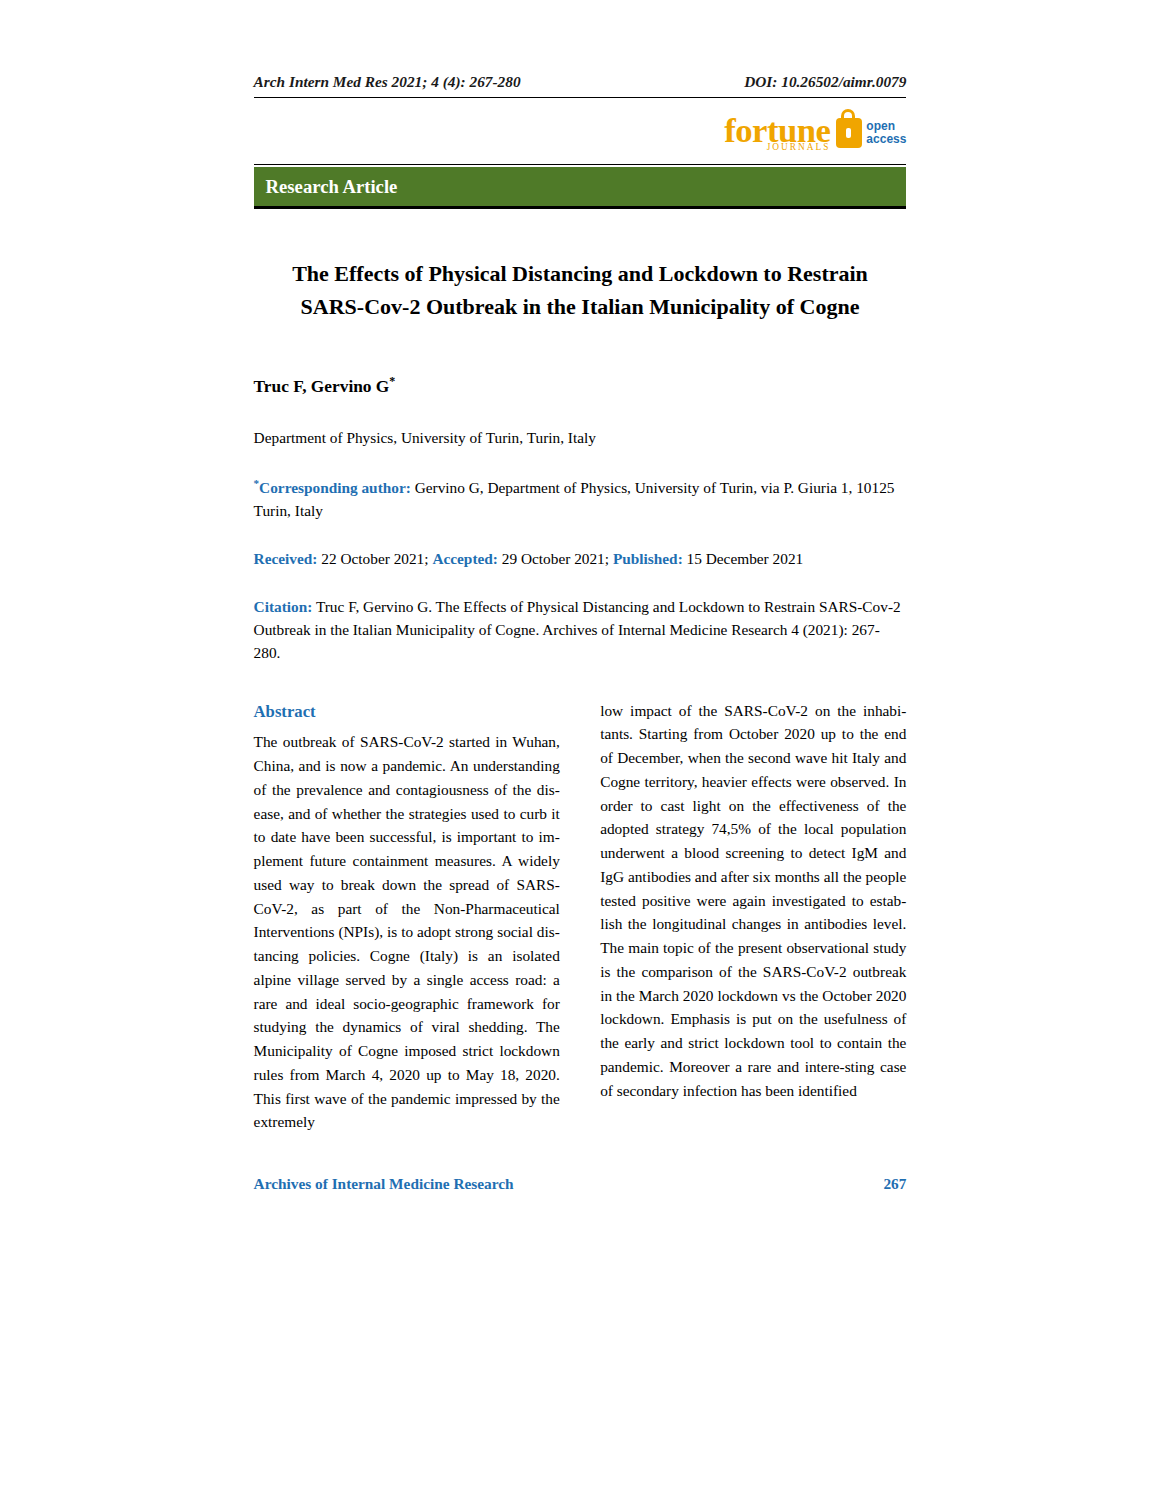Arch Intern Med Res 2021; 4 (4): 267-280 DOI: 10.26502/aimr.0079
fortuneJOURNALS
open access
Research Article
The Effects of Physical Distancing and Lockdown to Restrain
SARS-Cov-2 Outbreak in the Italian Municipality of Cogne
Truc F, Gervino G*
Department of Physics, University of Turin, Turin, Italy
*Corresponding author: Gervino G, Department of Physics, University of Turin, via P. Giuria 1, 10125 Turin, Italy
Received: 22 October 2021; Accepted: 29 October 2021; Published: 15 December 2021
Citation: Truc F, Gervino G. The Effects of Physical Distancing and Lockdown to Restrain SARS-Cov-2 Outbreak in the Italian Municipality of Cogne. Archives of Internal Medicine Research 4 (2021): 267-280.
Abstract
The outbreak of SARS-CoV-2 started in Wuhan, China, and is now a pandemic. An understanding of the prevalence and contagiousness of the disease, and of whether the strategies used to curb it to date have been successful, is important to implement future containment measures. A widely used way to break down the spread of SARS-CoV-2, as part of the Non-Pharmaceutical Interventions (NPIs), is to adopt strong social distancing policies. Cogne (Italy) is an isolated alpine village served by a single access road: a rare and ideal socio-geographic framework for studying the dynamics of viral shedding. The Municipality of Cogne imposed strict lockdown rules from March 4, 2020 up to May 18, 2020. This first wave of the pandemic impressed by the extremely
low impact of the SARS-CoV-2 on the inhabitants. Starting from October 2020 up to the end of December, when the second wave hit Italy and Cogne territory, heavier effects were observed. In order to cast light on the effectiveness of the adopted strategy 74,5% of the local population underwent a blood screening to detect IgM and IgG antibodies and after six months all the people tested positive were again investigated to establish the longitudinal changes in antibodies level. The main topic of the present observational study is the comparison of the SARS-CoV-2 outbreak in the March 2020 lockdown vs the October 2020 lockdown. Emphasis is put on the usefulness of the early and strict lockdown tool to contain the pandemic. Moreover a rare and intere-sting case of secondary infection has been identified
Archives of Internal Medicine Research 267